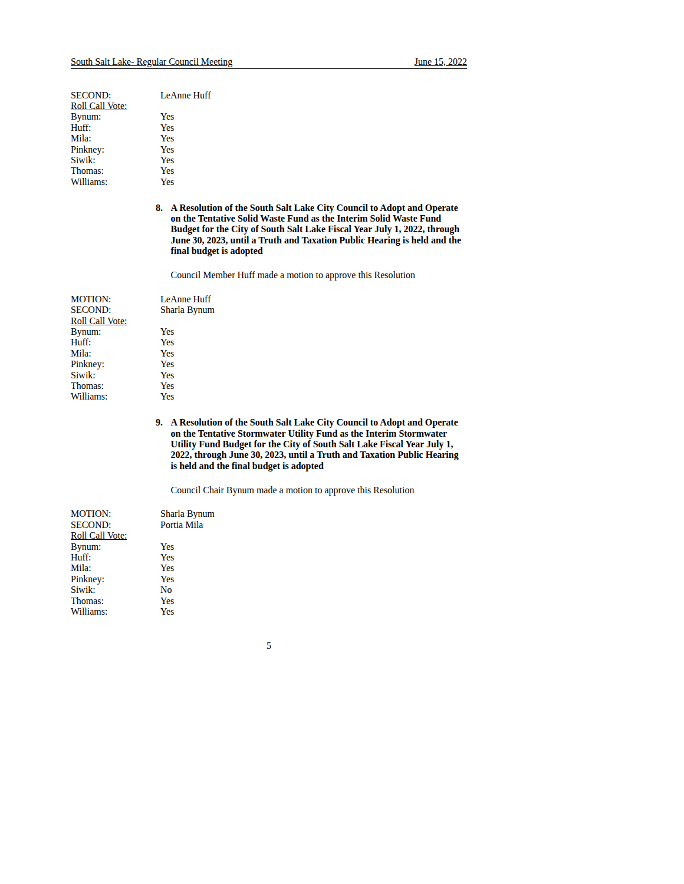South Salt Lake- Regular Council Meeting
June 15, 2022
SECOND: LeAnne Huff
Roll Call Vote:
Bynum: Yes
Huff: Yes
Mila: Yes
Pinkney: Yes
Siwik: Yes
Thomas: Yes
Williams: Yes
8. A Resolution of the South Salt Lake City Council to Adopt and Operate on the Tentative Solid Waste Fund as the Interim Solid Waste Fund Budget for the City of South Salt Lake Fiscal Year July 1, 2022, through June 30, 2023, until a Truth and Taxation Public Hearing is held and the final budget is adopted
Council Member Huff made a motion to approve this Resolution
MOTION: LeAnne Huff
SECOND: Sharla Bynum
Roll Call Vote:
Bynum: Yes
Huff: Yes
Mila: Yes
Pinkney: Yes
Siwik: Yes
Thomas: Yes
Williams: Yes
9. A Resolution of the South Salt Lake City Council to Adopt and Operate on the Tentative Stormwater Utility Fund as the Interim Stormwater Utility Fund Budget for the City of South Salt Lake Fiscal Year July 1, 2022, through June 30, 2023, until a Truth and Taxation Public Hearing is held and the final budget is adopted
Council Chair Bynum made a motion to approve this Resolution
MOTION: Sharla Bynum
SECOND: Portia Mila
Roll Call Vote:
Bynum: Yes
Huff: Yes
Mila: Yes
Pinkney: Yes
Siwik: No
Thomas: Yes
Williams: Yes
5